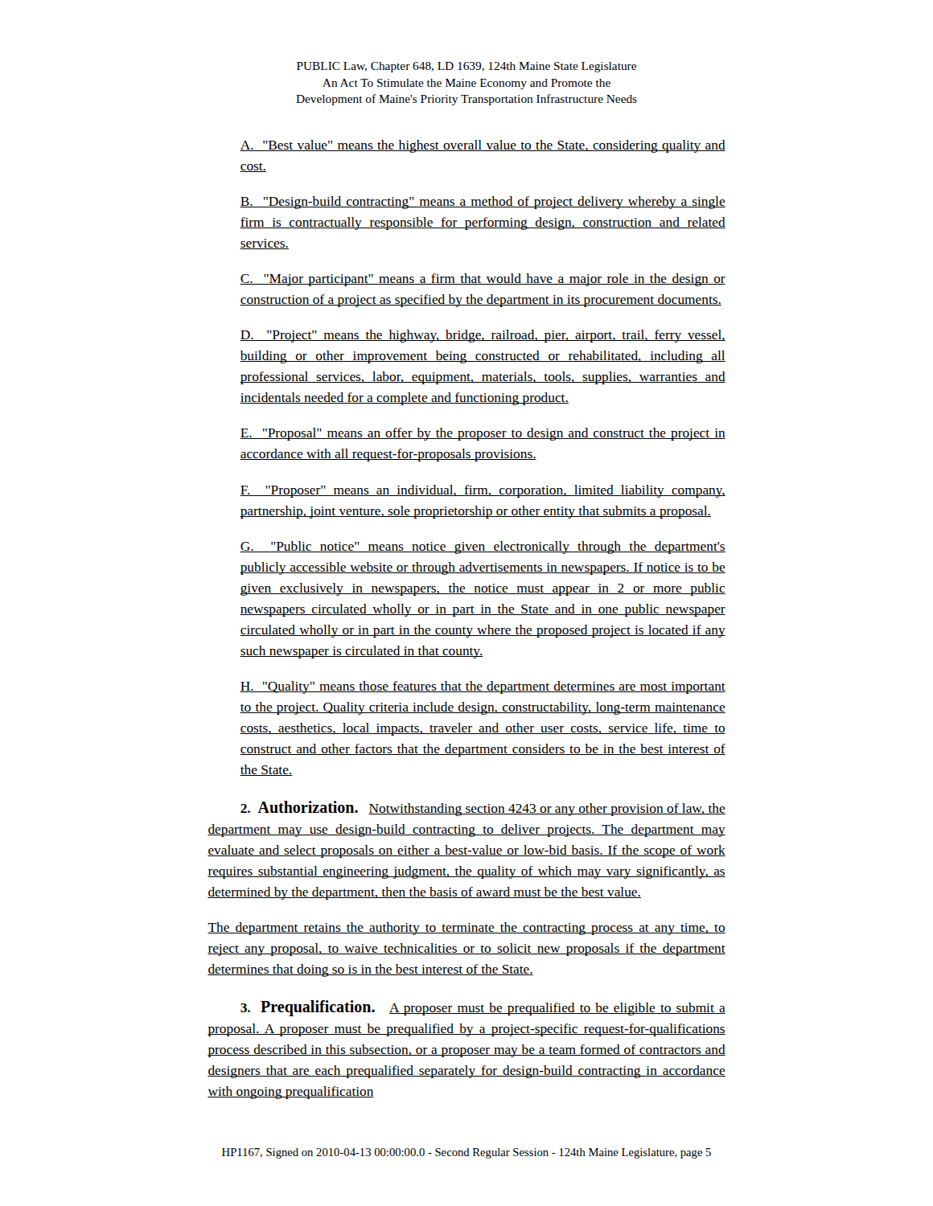PUBLIC Law, Chapter 648, LD 1639, 124th Maine State Legislature
An Act To Stimulate the Maine Economy and Promote the
Development of Maine's Priority Transportation Infrastructure Needs
A. "Best value" means the highest overall value to the State, considering quality and cost.
B. "Design-build contracting" means a method of project delivery whereby a single firm is contractually responsible for performing design, construction and related services.
C. "Major participant" means a firm that would have a major role in the design or construction of a project as specified by the department in its procurement documents.
D. "Project" means the highway, bridge, railroad, pier, airport, trail, ferry vessel, building or other improvement being constructed or rehabilitated, including all professional services, labor, equipment, materials, tools, supplies, warranties and incidentals needed for a complete and functioning product.
E. "Proposal" means an offer by the proposer to design and construct the project in accordance with all request-for-proposals provisions.
F. "Proposer" means an individual, firm, corporation, limited liability company, partnership, joint venture, sole proprietorship or other entity that submits a proposal.
G. "Public notice" means notice given electronically through the department's publicly accessible website or through advertisements in newspapers. If notice is to be given exclusively in newspapers, the notice must appear in 2 or more public newspapers circulated wholly or in part in the State and in one public newspaper circulated wholly or in part in the county where the proposed project is located if any such newspaper is circulated in that county.
H. "Quality" means those features that the department determines are most important to the project. Quality criteria include design, constructability, long-term maintenance costs, aesthetics, local impacts, traveler and other user costs, service life, time to construct and other factors that the department considers to be in the best interest of the State.
2. Authorization. Notwithstanding section 4243 or any other provision of law, the department may use design-build contracting to deliver projects. The department may evaluate and select proposals on either a best-value or low-bid basis. If the scope of work requires substantial engineering judgment, the quality of which may vary significantly, as determined by the department, then the basis of award must be the best value.
The department retains the authority to terminate the contracting process at any time, to reject any proposal, to waive technicalities or to solicit new proposals if the department determines that doing so is in the best interest of the State.
3. Prequalification. A proposer must be prequalified to be eligible to submit a proposal. A proposer must be prequalified by a project-specific request-for-qualifications process described in this subsection, or a proposer may be a team formed of contractors and designers that are each prequalified separately for design-build contracting in accordance with ongoing prequalification
HP1167, Signed on 2010-04-13 00:00:00.0 - Second Regular Session - 124th Maine Legislature, page 5